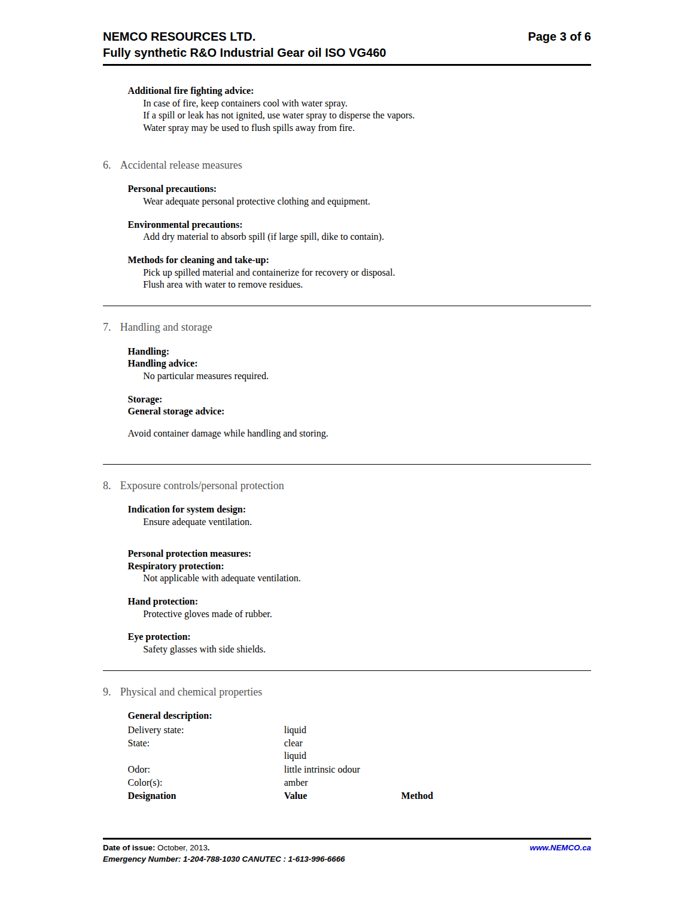NEMCO RESOURCES LTD.
Fully synthetic R&O Industrial Gear oil ISO VG460
Page 3 of 6
Additional fire fighting advice:
In case of fire, keep containers cool with water spray.
If a spill or leak has not ignited, use water spray to disperse the vapors.
Water spray may be used to flush spills away from fire.
6. Accidental release measures
Personal precautions:
Wear adequate personal protective clothing and equipment.
Environmental precautions:
Add dry material to absorb spill (if large spill, dike to contain).
Methods for cleaning and take-up:
Pick up spilled material and containerize for recovery or disposal.
Flush area with water to remove residues.
7. Handling and storage
Handling:
Handling advice:
No particular measures required.
Storage:
General storage advice:
Avoid container damage while handling and storing.
8. Exposure controls/personal protection
Indication for system design:
Ensure adequate ventilation.
Personal protection measures:
Respiratory protection:
Not applicable with adequate ventilation.
Hand protection:
Protective gloves made of rubber.
Eye protection:
Safety glasses with side shields.
9. Physical and chemical properties
General description:
| Delivery state: | liquid | |
| State: | clear liquid | |
| Odor: | little intrinsic odour | |
| Color(s): | amber | |
| Designation | Value | Method |
Date of issue: October, 2013.
Emergency Number: 1-204-788-1030 CANUTEC : 1-613-996-6666
www.NEMCO.ca